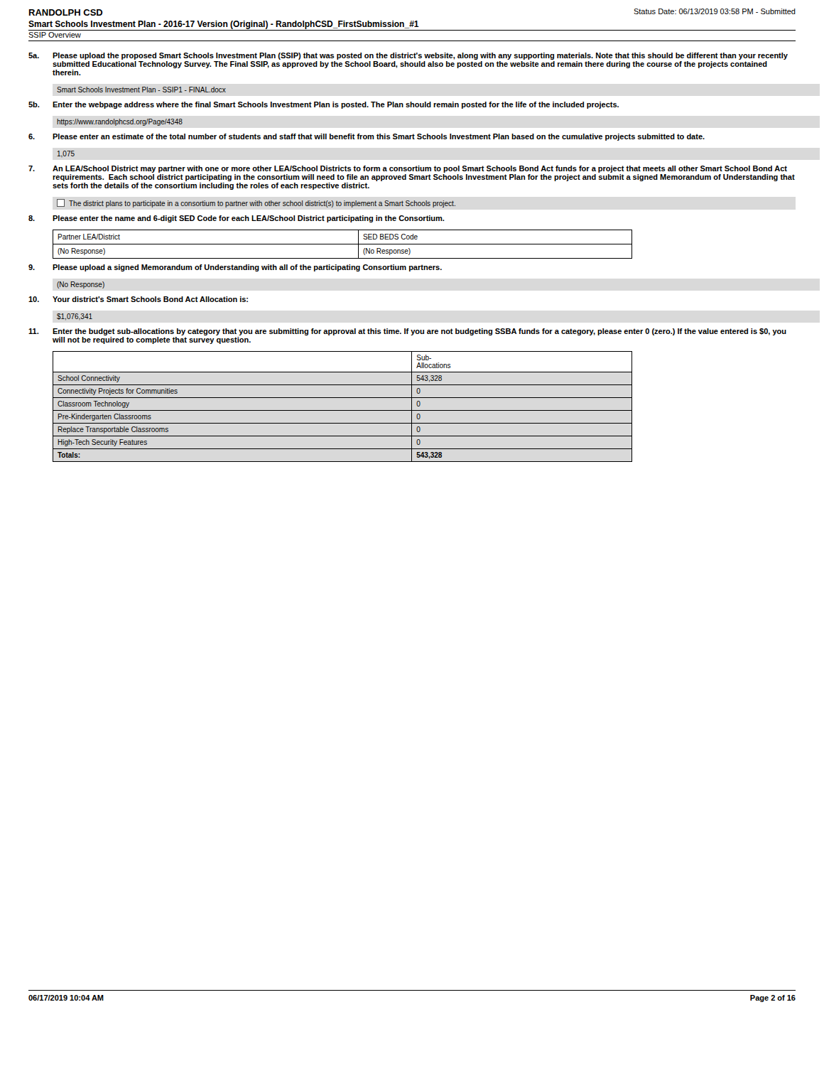RANDOLPH CSD
Status Date: 06/13/2019 03:58 PM - Submitted
Smart Schools Investment Plan - 2016-17 Version (Original) - RandolphCSD_FirstSubmission_#1
SSIP Overview
5a.
Please upload the proposed Smart Schools Investment Plan (SSIP) that was posted on the district's website, along with any supporting materials. Note that this should be different than your recently submitted Educational Technology Survey. The Final SSIP, as approved by the School Board, should also be posted on the website and remain there during the course of the projects contained therein.
Smart Schools Investment Plan - SSIP1 - FINAL.docx
5b.
Enter the webpage address where the final Smart Schools Investment Plan is posted. The Plan should remain posted for the life of the included projects.
https://www.randolphcsd.org/Page/4348
6.
Please enter an estimate of the total number of students and staff that will benefit from this Smart Schools Investment Plan based on the cumulative projects submitted to date.
1,075
7.
An LEA/School District may partner with one or more other LEA/School Districts to form a consortium to pool Smart Schools Bond Act funds for a project that meets all other Smart School Bond Act requirements. Each school district participating in the consortium will need to file an approved Smart Schools Investment Plan for the project and submit a signed Memorandum of Understanding that sets forth the details of the consortium including the roles of each respective district.
The district plans to participate in a consortium to partner with other school district(s) to implement a Smart Schools project.
8.
Please enter the name and 6-digit SED Code for each LEA/School District participating in the Consortium.
| Partner LEA/District | SED BEDS Code |
| --- | --- |
| (No Response) | (No Response) |
9.
Please upload a signed Memorandum of Understanding with all of the participating Consortium partners.
(No Response)
10.
Your district's Smart Schools Bond Act Allocation is:
$1,076,341
11.
Enter the budget sub-allocations by category that you are submitting for approval at this time. If you are not budgeting SSBA funds for a category, please enter 0 (zero.) If the value entered is $0, you will not be required to complete that survey question.
| | Sub- Allocations |
| School Connectivity | 543,328 |
| Connectivity Projects for Communities | 0 |
| Classroom Technology | 0 |
| Pre-Kindergarten Classrooms | 0 |
| Replace Transportable Classrooms | 0 |
| High-Tech Security Features | 0 |
| Totals: | 543,328 |
06/17/2019 10:04 AM
Page 2 of 16